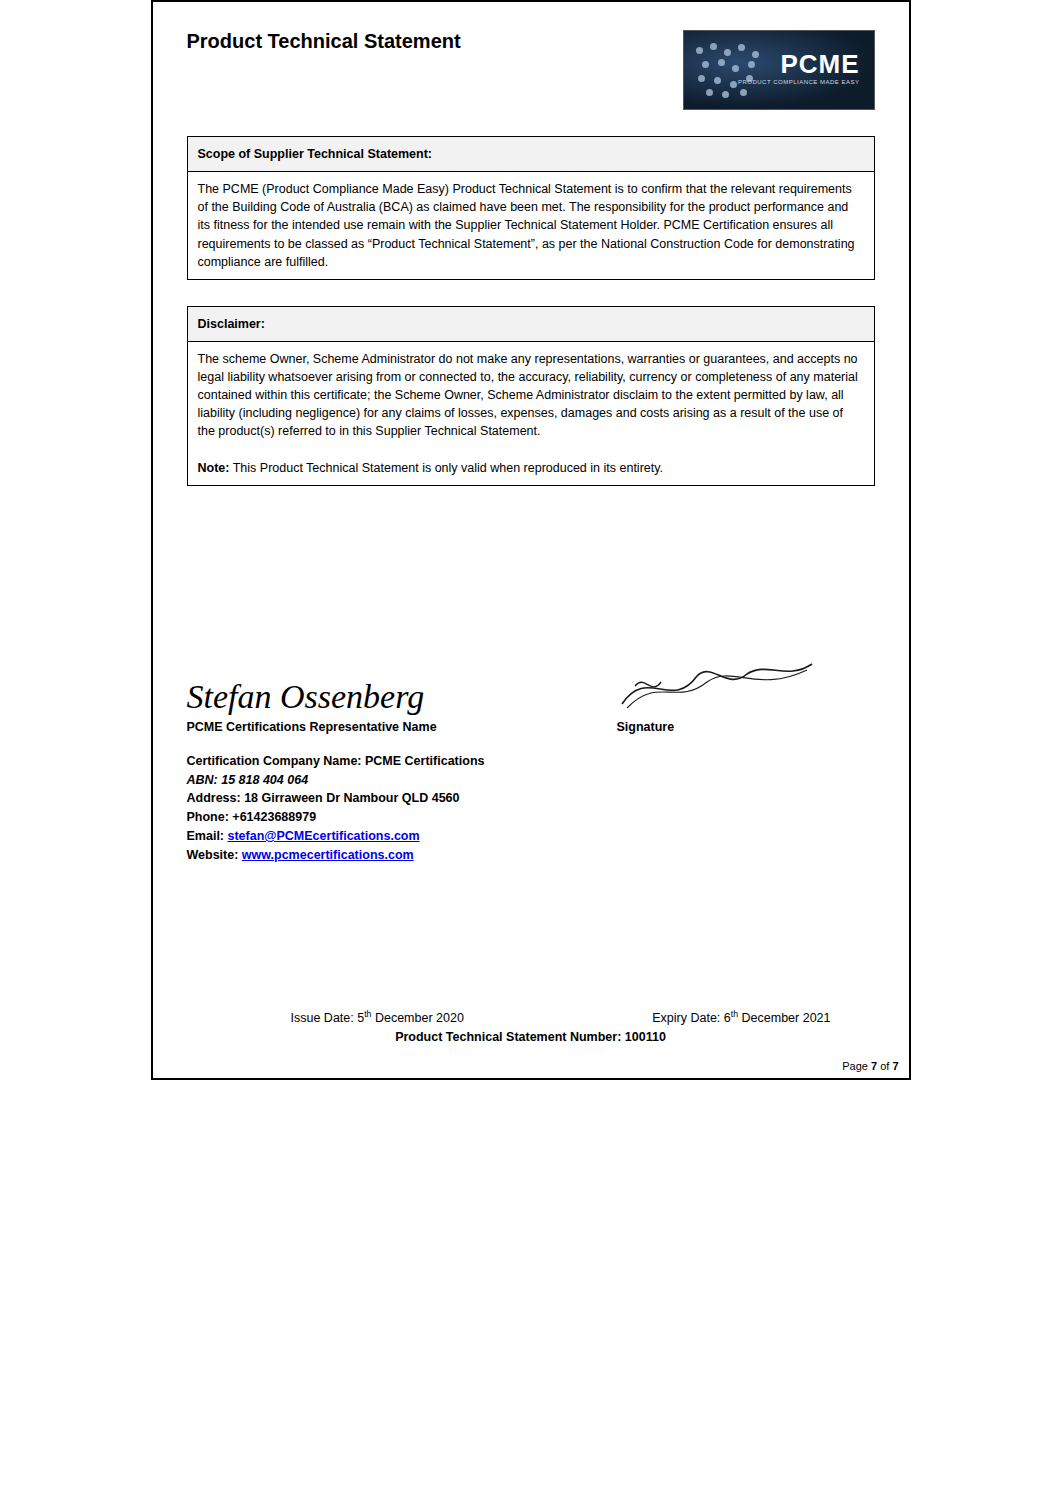Product Technical Statement
PCME
PRODUCT COMPLIANCE MADE EASY
| Scope of Supplier Technical Statement: |
| The PCME (Product Compliance Made Easy) Product Technical Statement is to confirm that the relevant requirements of the Building Code of Australia (BCA) as claimed have been met. The responsibility for the product performance and its fitness for the intended use remain with the Supplier Technical Statement Holder. PCME Certification ensures all requirements to be classed as “Product Technical Statement”, as per the National Construction Code for demonstrating compliance are fulfilled. |
| Disclaimer: |
| The scheme Owner, Scheme Administrator do not make any representations, warranties or guarantees, and accepts no legal liability whatsoever arising from or connected to, the accuracy, reliability, currency or completeness of any material contained within this certificate; the Scheme Owner, Scheme Administrator disclaim to the extent permitted by law, all liability (including negligence) for any claims of losses, expenses, damages and costs arising as a result of the use of the product(s) referred to in this Supplier Technical Statement. Note: This Product Technical Statement is only valid when reproduced in its entirety. |
Stefan Ossenberg
PCME Certifications Representative Name
Signature
Certification Company Name: PCME Certifications
ABN: 15 818 404 064
Address: 18 Girraween Dr Nambour QLD 4560
Phone: +61423688979
Email: stefan@PCMEcertifications.com
Website: www.pcmecertifications.com
Issue Date: 5th December 2020 Expiry Date: 6th December 2021
Product Technical Statement Number: 100110
Page 7 of 7